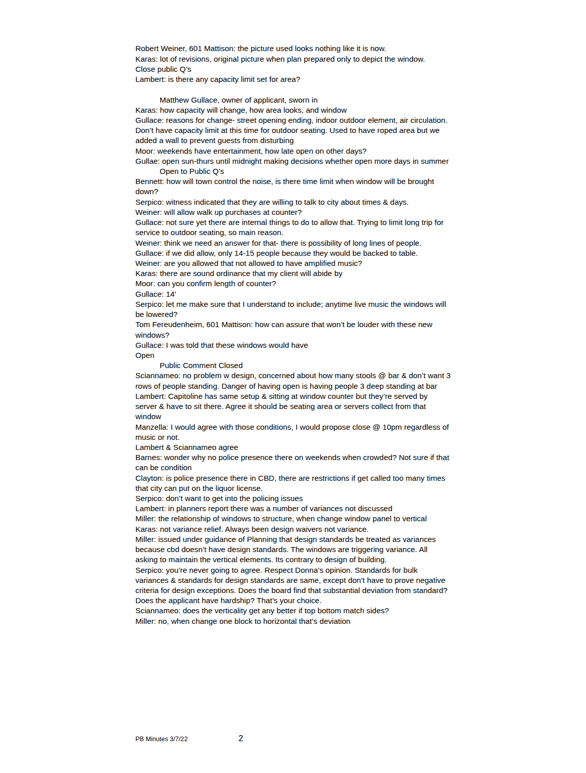Robert Weiner, 601 Mattison: the picture used looks nothing like it is now.
Karas: lot of revisions, original picture when plan prepared only to depict the window.
Close public Q’s
Lambert: is there any capacity limit set for area?
Matthew Gullace, owner of applicant, sworn in
Karas: how capacity will change, how area looks, and window
Gullace: reasons for change- street opening ending, indoor outdoor element, air circulation. Don’t have capacity limit at this time for outdoor seating. Used to have roped area but we added a wall to prevent guests from disturbing
Moor: weekends have entertainment, how late open on other days?
Gullae: open sun-thurs until midnight making decisions whether open more days in summer
Open to Public Q’s
Bennett: how will town control the noise, is there time limit when window will be brought down?
Serpico: witness indicated that they are willing to talk to city about times & days.
Weiner: will allow walk up purchases at counter?
Gullace: not sure yet there are internal things to do to allow that. Trying to limit long trip for service to outdoor seating, so main reason.
Weiner: think we need an answer for that- there is possibility of long lines of people.
Gullace: if we did allow, only 14-15 people because they would be backed to table.
Weiner: are you allowed that not allowed to have amplified music?
Karas: there are sound ordinance that my client will abide by
Moor: can you confirm length of counter?
Gullace: 14’
Serpico: let me make sure that I understand to include; anytime live music the windows will be lowered?
Tom Fereudenheim, 601 Mattison: how can assure that won’t be louder with these new windows?
Gullace: I was told that these windows would have
Open
Public Comment Closed
Sciannameo: no problem w design, concerned about how many stools @ bar & don’t want 3 rows of people standing. Danger of having open is having people 3 deep standing at bar
Lambert: Capitoline has same setup & sitting at window counter but they’re served by server & have to sit there. Agree it should be seating area or servers collect from that window
Manzella: I would agree with those conditions, I would propose close @ 10pm regardless of music or not.
Lambert & Sciannameo agree
Barnes: wonder why no police presence there on weekends when crowded? Not sure if that can be condition
Clayton: is police presence there in CBD, there are restrictions if get called too many times that city can put on the liquor license.
Serpico: don’t want to get into the policing issues
Lambert: in planners report there was a number of variances not discussed
Miller: the relationship of windows to structure, when change window panel to vertical
Karas: not variance relief. Always been design waivers not variance.
Miller: issued under guidance of Planning that design standards be treated as variances because cbd doesn’t have design standards. The windows are triggering variance. All asking to maintain the vertical elements. Its contrary to design of building.
Serpico: you’re never going to agree. Respect Donna’s opinion. Standards for bulk variances & standards for design standards are same, except don’t have to prove negative criteria for design exceptions. Does the board find that substantial deviation from standard? Does the applicant have hardship? That’s your choice.
Sciannameo: does the verticality get any better if top bottom match sides?
Miller: no, when change one block to horizontal that’s deviation
PB Minutes 3/7/22 2